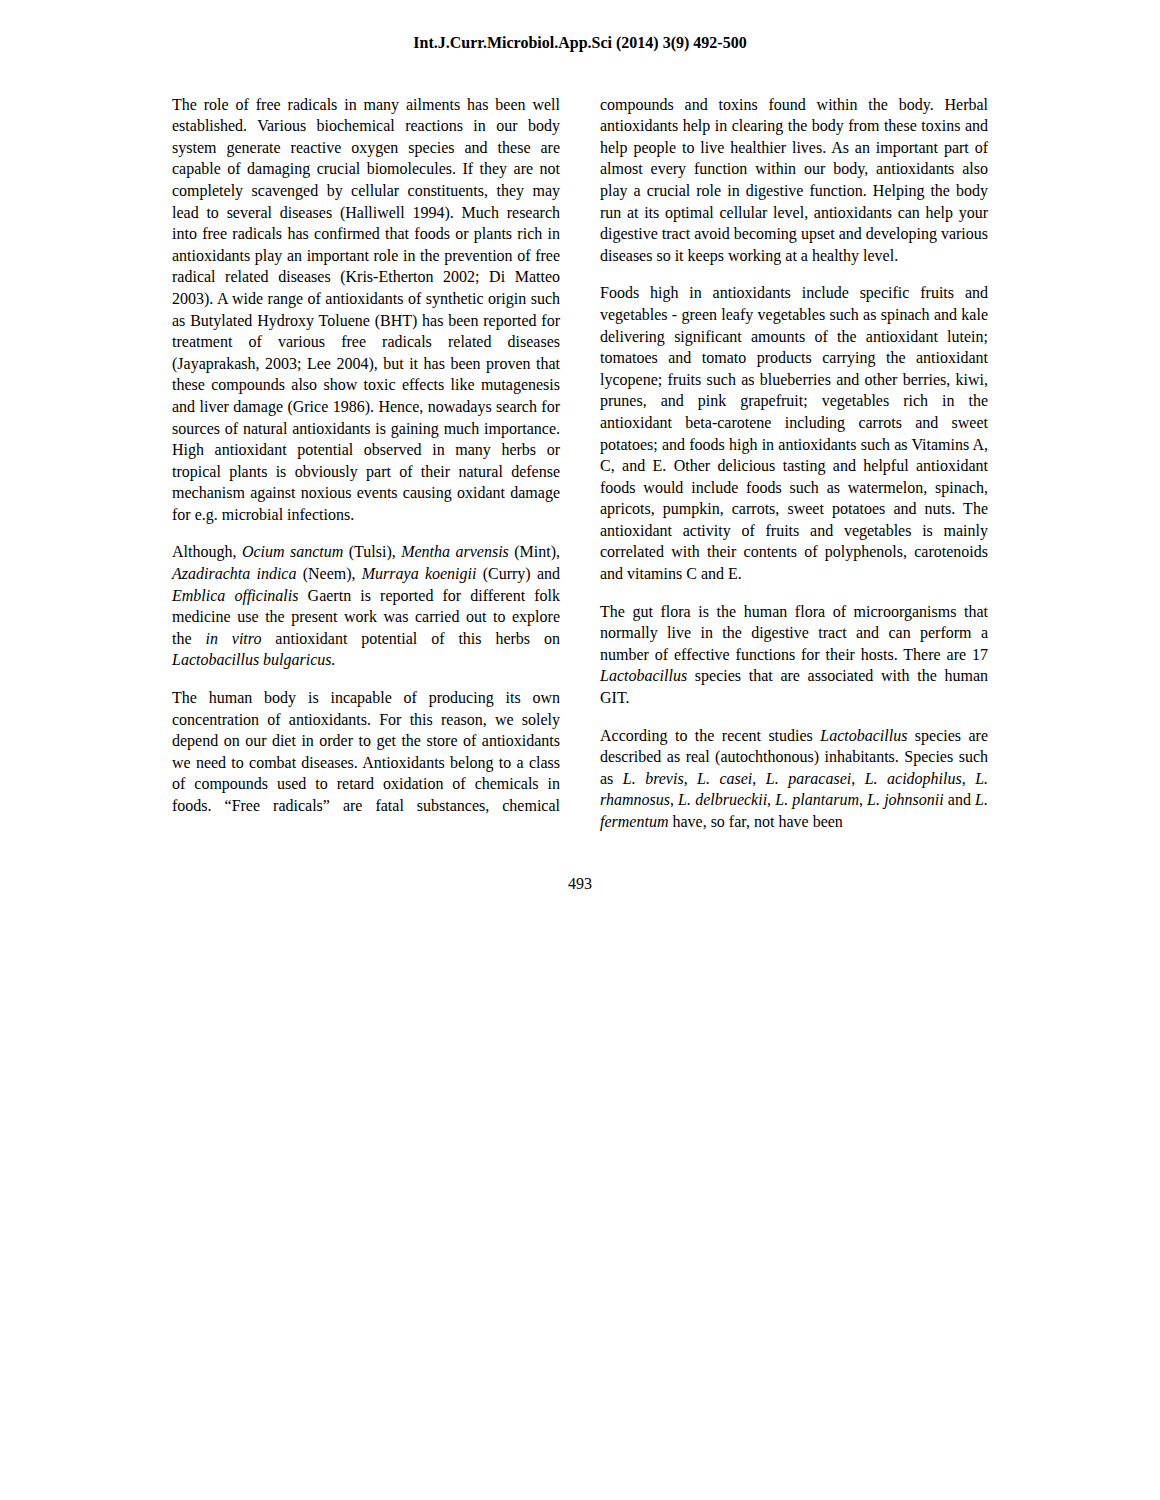Int.J.Curr.Microbiol.App.Sci (2014) 3(9) 492-500
The role of free radicals in many ailments has been well established. Various biochemical reactions in our body system generate reactive oxygen species and these are capable of damaging crucial biomolecules. If they are not completely scavenged by cellular constituents, they may lead to several diseases (Halliwell 1994). Much research into free radicals has confirmed that foods or plants rich in antioxidants play an important role in the prevention of free radical related diseases (Kris-Etherton 2002; Di Matteo 2003). A wide range of antioxidants of synthetic origin such as Butylated Hydroxy Toluene (BHT) has been reported for treatment of various free radicals related diseases (Jayaprakash, 2003; Lee 2004), but it has been proven that these compounds also show toxic effects like mutagenesis and liver damage (Grice 1986). Hence, nowadays search for sources of natural antioxidants is gaining much importance. High antioxidant potential observed in many herbs or tropical plants is obviously part of their natural defense mechanism against noxious events causing oxidant damage for e.g. microbial infections.
Although, Ocium sanctum (Tulsi), Mentha arvensis (Mint), Azadirachta indica (Neem), Murraya koenigii (Curry) and Emblica officinalis Gaertn is reported for different folk medicine use the present work was carried out to explore the in vitro antioxidant potential of this herbs on Lactobacillus bulgaricus.
The human body is incapable of producing its own concentration of antioxidants. For this reason, we solely depend on our diet in order to get the store of antioxidants we need to combat diseases. Antioxidants belong to a class of compounds used to retard oxidation of chemicals in foods. “Free radicals” are fatal substances, chemical compounds and toxins found within the body. Herbal antioxidants help in clearing the body from these toxins and help people to live healthier lives. As an important part of almost every function within our body, antioxidants also play a crucial role in digestive function. Helping the body run at its optimal cellular level, antioxidants can help your digestive tract avoid becoming upset and developing various diseases so it keeps working at a healthy level.
Foods high in antioxidants include specific fruits and vegetables - green leafy vegetables such as spinach and kale delivering significant amounts of the antioxidant lutein; tomatoes and tomato products carrying the antioxidant lycopene; fruits such as blueberries and other berries, kiwi, prunes, and pink grapefruit; vegetables rich in the antioxidant beta-carotene including carrots and sweet potatoes; and foods high in antioxidants such as Vitamins A, C, and E. Other delicious tasting and helpful antioxidant foods would include foods such as watermelon, spinach, apricots, pumpkin, carrots, sweet potatoes and nuts. The antioxidant activity of fruits and vegetables is mainly correlated with their contents of polyphenols, carotenoids and vitamins C and E.
The gut flora is the human flora of microorganisms that normally live in the digestive tract and can perform a number of effective functions for their hosts. There are 17 Lactobacillus species that are associated with the human GIT.
According to the recent studies Lactobacillus species are described as real (autochthonous) inhabitants. Species such as L. brevis, L. casei, L. paracasei, L. acidophilus, L. rhamnosus, L. delbrueckii, L. plantarum, L. johnsonii and L. fermentum have, so far, not have been
493